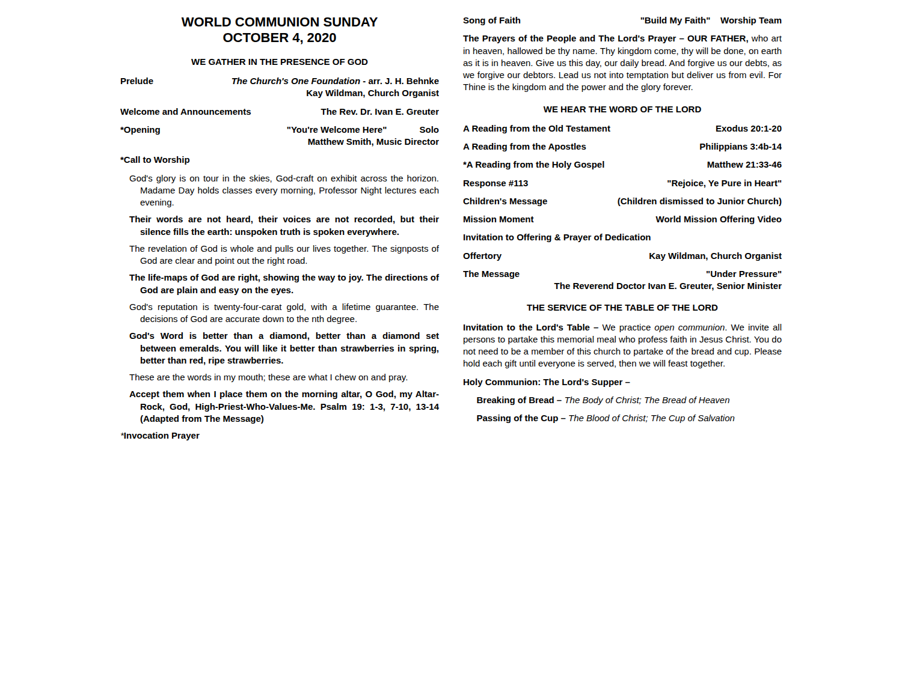WORLD COMMUNION SUNDAY
OCTOBER 4, 2020
WE GATHER IN THE PRESENCE OF GOD
Prelude The Church's One Foundation - arr. J. H. Behnke
Kay Wildman, Church Organist
Welcome and Announcements The Rev. Dr. Ivan E. Greuter
*Opening "You're Welcome Here" Solo
Matthew Smith, Music Director
*Call to Worship
God's glory is on tour in the skies, God-craft on exhibit across the horizon. Madame Day holds classes every morning, Professor Night lectures each evening.
Their words are not heard, their voices are not recorded, but their silence fills the earth: unspoken truth is spoken everywhere.
The revelation of God is whole and pulls our lives together. The signposts of God are clear and point out the right road.
The life-maps of God are right, showing the way to joy. The directions of God are plain and easy on the eyes.
God's reputation is twenty-four-carat gold, with a lifetime guarantee. The decisions of God are accurate down to the nth degree.
God's Word is better than a diamond, better than a diamond set between emeralds. You will like it better than strawberries in spring, better than red, ripe strawberries.
These are the words in my mouth; these are what I chew on and pray.
Accept them when I place them on the morning altar, O God, my Altar-Rock, God, High-Priest-Who-Values-Me. Psalm 19: 1-3, 7-10, 13-14 (Adapted from The Message)
*Invocation Prayer
Song of Faith "Build My Faith" Worship Team
The Prayers of the People and The Lord's Prayer – OUR FATHER, who art in heaven, hallowed be thy name. Thy kingdom come, thy will be done, on earth as it is in heaven. Give us this day, our daily bread. And forgive us our debts, as we forgive our debtors. Lead us not into temptation but deliver us from evil. For Thine is the kingdom and the power and the glory forever.
WE HEAR THE WORD OF THE LORD
A Reading from the Old Testament Exodus 20:1-20
A Reading from the Apostles Philippians 3:4b-14
*A Reading from the Holy Gospel Matthew 21:33-46
Response #113 "Rejoice, Ye Pure in Heart"
Children's Message (Children dismissed to Junior Church)
Mission Moment World Mission Offering Video
Invitation to Offering & Prayer of Dedication
Offertory Kay Wildman, Church Organist
The Message "Under Pressure"
The Reverend Doctor Ivan E. Greuter, Senior Minister
THE SERVICE OF THE TABLE OF THE LORD
Invitation to the Lord's Table – We practice open communion. We invite all persons to partake this memorial meal who profess faith in Jesus Christ. You do not need to be a member of this church to partake of the bread and cup. Please hold each gift until everyone is served, then we will feast together.
Holy Communion: The Lord's Supper –
Breaking of Bread – The Body of Christ; The Bread of Heaven
Passing of the Cup – The Blood of Christ; The Cup of Salvation